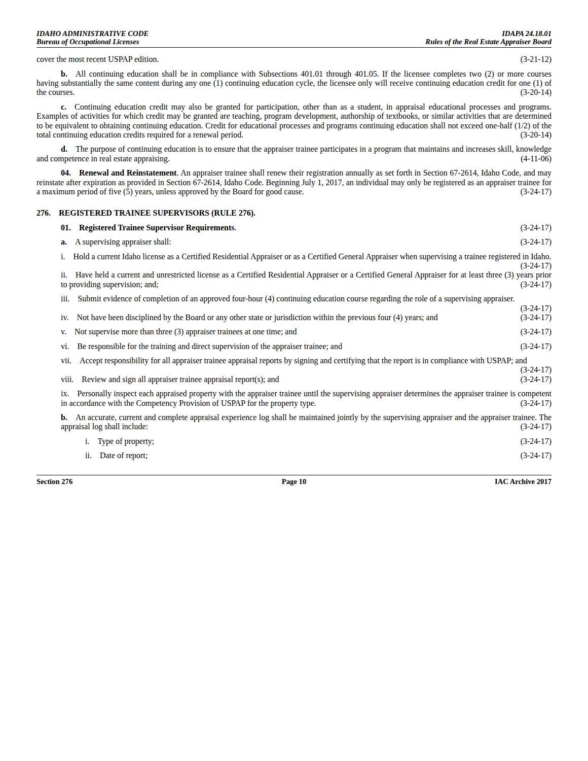IDAHO ADMINISTRATIVE CODE
Bureau of Occupational Licenses
IDAPA 24.18.01
Rules of the Real Estate Appraiser Board
cover the most recent USPAP edition. (3-21-12)
b. All continuing education shall be in compliance with Subsections 401.01 through 401.05. If the licensee completes two (2) or more courses having substantially the same content during any one (1) continuing education cycle, the licensee only will receive continuing education credit for one (1) of the courses. (3-20-14)
c. Continuing education credit may also be granted for participation, other than as a student, in appraisal educational processes and programs. Examples of activities for which credit may be granted are teaching, program development, authorship of textbooks, or similar activities that are determined to be equivalent to obtaining continuing education. Credit for educational processes and programs continuing education shall not exceed one-half (1/2) of the total continuing education credits required for a renewal period. (3-20-14)
d. The purpose of continuing education is to ensure that the appraiser trainee participates in a program that maintains and increases skill, knowledge and competence in real estate appraising. (4-11-06)
04. Renewal and Reinstatement. An appraiser trainee shall renew their registration annually as set forth in Section 67-2614, Idaho Code, and may reinstate after expiration as provided in Section 67-2614, Idaho Code. Beginning July 1, 2017, an individual may only be registered as an appraiser trainee for a maximum period of five (5) years, unless approved by the Board for good cause. (3-24-17)
276. REGISTERED TRAINEE SUPERVISORS (RULE 276).
01. Registered Trainee Supervisor Requirements.
(3-24-17)
a. A supervising appraiser shall:
(3-24-17)
i. Hold a current Idaho license as a Certified Residential Appraiser or as a Certified General Appraiser when supervising a trainee registered in Idaho. (3-24-17)
ii. Have held a current and unrestricted license as a Certified Residential Appraiser or a Certified General Appraiser for at least three (3) years prior to providing supervision; and; (3-24-17)
iii. Submit evidence of completion of an approved four-hour (4) continuing education course regarding the role of a supervising appraiser. (3-24-17)
iv. Not have been disciplined by the Board or any other state or jurisdiction within the previous four (4) years; and (3-24-17)
v. Not supervise more than three (3) appraiser trainees at one time; and
(3-24-17)
vi. Be responsible for the training and direct supervision of the appraiser trainee; and
(3-24-17)
vii. Accept responsibility for all appraiser trainee appraisal reports by signing and certifying that the report is in compliance with USPAP; and (3-24-17)
viii. Review and sign all appraiser trainee appraisal report(s); and
(3-24-17)
ix. Personally inspect each appraised property with the appraiser trainee until the supervising appraiser determines the appraiser trainee is competent in accordance with the Competency Provision of USPAP for the property type. (3-24-17)
b. An accurate, current and complete appraisal experience log shall be maintained jointly by the supervising appraiser and the appraiser trainee. The appraisal log shall include: (3-24-17)
i. Type of property;
(3-24-17)
ii. Date of report;
(3-24-17)
Section 276
Page 10
IAC Archive 2017